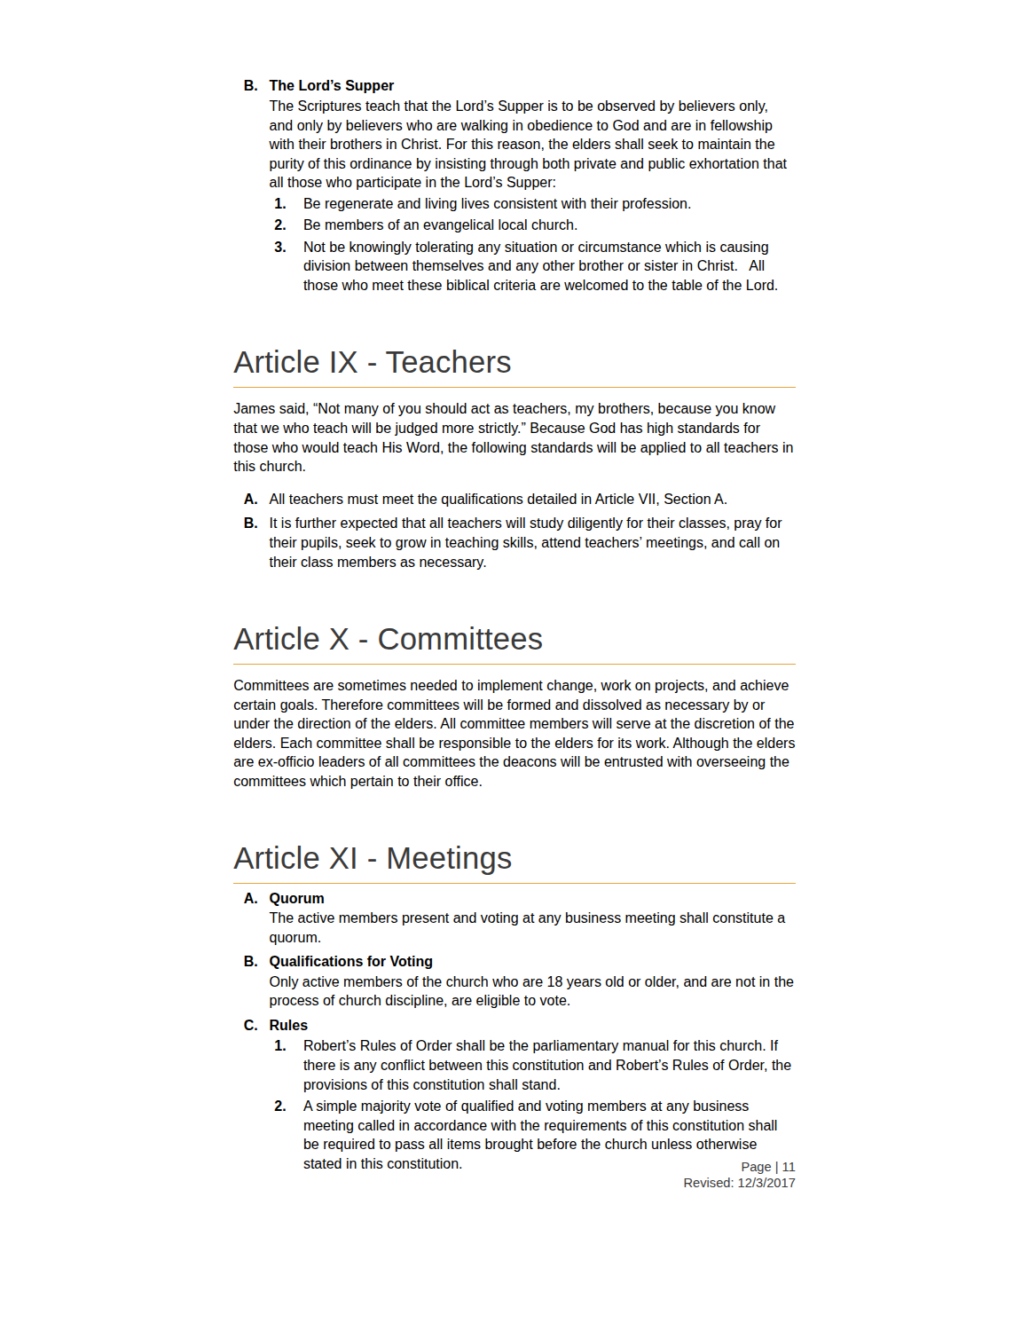B. The Lord’s Supper The Scriptures teach that the Lord’s Supper is to be observed by believers only, and only by believers who are walking in obedience to God and are in fellowship with their brothers in Christ. For this reason, the elders shall seek to maintain the purity of this ordinance by insisting through both private and public exhortation that all those who participate in the Lord’s Supper:
1. Be regenerate and living lives consistent with their profession.
2. Be members of an evangelical local church.
3. Not be knowingly tolerating any situation or circumstance which is causing division between themselves and any other brother or sister in Christ. All those who meet these biblical criteria are welcomed to the table of the Lord.
Article IX - Teachers
James said, “Not many of you should act as teachers, my brothers, because you know that we who teach will be judged more strictly.” Because God has high standards for those who would teach His Word, the following standards will be applied to all teachers in this church.
A. All teachers must meet the qualifications detailed in Article VII, Section A.
B. It is further expected that all teachers will study diligently for their classes, pray for their pupils, seek to grow in teaching skills, attend teachers’ meetings, and call on their class members as necessary.
Article X - Committees
Committees are sometimes needed to implement change, work on projects, and achieve certain goals. Therefore committees will be formed and dissolved as necessary by or under the direction of the elders. All committee members will serve at the discretion of the elders. Each committee shall be responsible to the elders for its work. Although the elders are ex-officio leaders of all committees the deacons will be entrusted with overseeing the committees which pertain to their office.
Article XI - Meetings
A. Quorum The active members present and voting at any business meeting shall constitute a quorum.
B. Qualifications for Voting Only active members of the church who are 18 years old or older, and are not in the process of church discipline, are eligible to vote.
C. Rules
1. Robert’s Rules of Order shall be the parliamentary manual for this church. If there is any conflict between this constitution and Robert’s Rules of Order, the provisions of this constitution shall stand.
2. A simple majority vote of qualified and voting members at any business meeting called in accordance with the requirements of this constitution shall be required to pass all items brought before the church unless otherwise stated in this constitution.
Page | 11
Revised: 12/3/2017